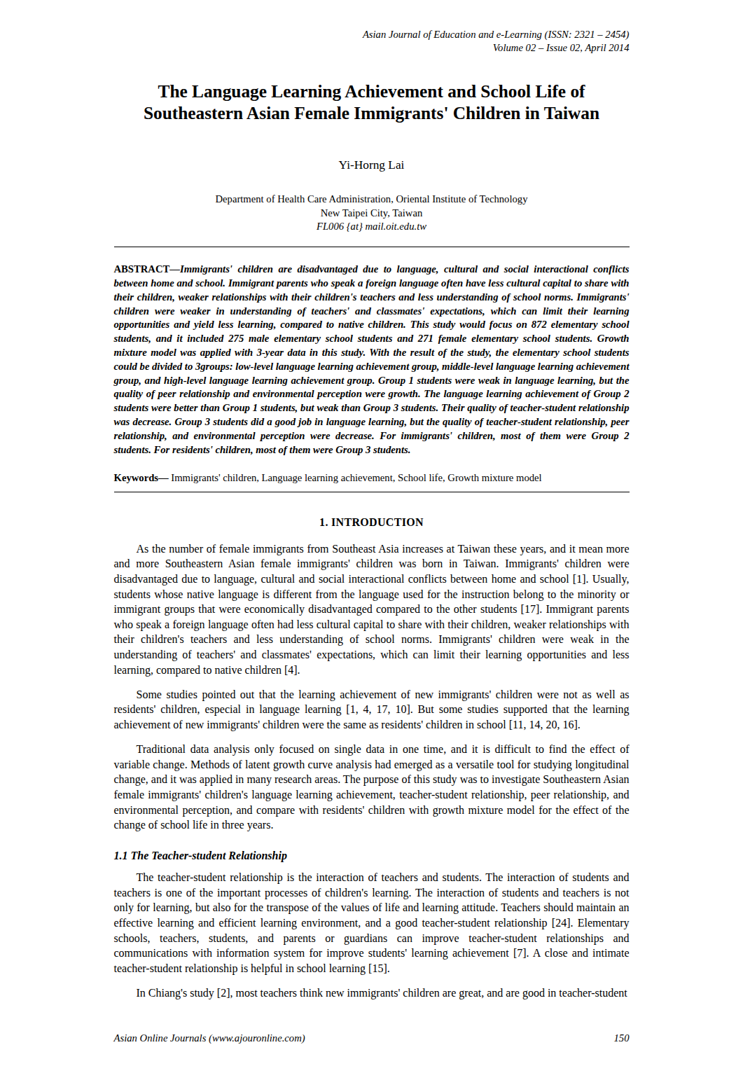Asian Journal of Education and e-Learning (ISSN: 2321 – 2454)
Volume 02 – Issue 02, April 2014
The Language Learning Achievement and School Life of Southeastern Asian Female Immigrants' Children in Taiwan
Yi-Horng Lai
Department of Health Care Administration, Oriental Institute of Technology
New Taipei City, Taiwan
FL006 {at} mail.oit.edu.tw
ABSTRACT—Immigrants' children are disadvantaged due to language, cultural and social interactional conflicts between home and school. Immigrant parents who speak a foreign language often have less cultural capital to share with their children, weaker relationships with their children's teachers and less understanding of school norms. Immigrants' children were weaker in understanding of teachers' and classmates' expectations, which can limit their learning opportunities and yield less learning, compared to native children. This study would focus on 872 elementary school students, and it included 275 male elementary school students and 271 female elementary school students. Growth mixture model was applied with 3-year data in this study. With the result of the study, the elementary school students could be divided to 3groups: low-level language learning achievement group, middle-level language learning achievement group, and high-level language learning achievement group. Group 1 students were weak in language learning, but the quality of peer relationship and environmental perception were growth. The language learning achievement of Group 2 students were better than Group 1 students, but weak than Group 3 students. Their quality of teacher-student relationship was decrease. Group 3 students did a good job in language learning, but the quality of teacher-student relationship, peer relationship, and environmental perception were decrease. For immigrants' children, most of them were Group 2 students. For residents' children, most of them were Group 3 students.
Keywords— Immigrants' children, Language learning achievement, School life, Growth mixture model
1. Introduction
As the number of female immigrants from Southeast Asia increases at Taiwan these years, and it mean more and more Southeastern Asian female immigrants' children was born in Taiwan. Immigrants' children were disadvantaged due to language, cultural and social interactional conflicts between home and school [1]. Usually, students whose native language is different from the language used for the instruction belong to the minority or immigrant groups that were economically disadvantaged compared to the other students [17]. Immigrant parents who speak a foreign language often had less cultural capital to share with their children, weaker relationships with their children's teachers and less understanding of school norms. Immigrants' children were weak in the understanding of teachers' and classmates' expectations, which can limit their learning opportunities and less learning, compared to native children [4].
Some studies pointed out that the learning achievement of new immigrants' children were not as well as residents' children, especial in language learning [1, 4, 17, 10]. But some studies supported that the learning achievement of new immigrants' children were the same as residents' children in school [11, 14, 20, 16].
Traditional data analysis only focused on single data in one time, and it is difficult to find the effect of variable change. Methods of latent growth curve analysis had emerged as a versatile tool for studying longitudinal change, and it was applied in many research areas. The purpose of this study was to investigate Southeastern Asian female immigrants' children's language learning achievement, teacher-student relationship, peer relationship, and environmental perception, and compare with residents' children with growth mixture model for the effect of the change of school life in three years.
1.1 The Teacher-student Relationship
The teacher-student relationship is the interaction of teachers and students. The interaction of students and teachers is one of the important processes of children's learning. The interaction of students and teachers is not only for learning, but also for the transpose of the values of life and learning attitude. Teachers should maintain an effective learning and efficient learning environment, and a good teacher-student relationship [24]. Elementary schools, teachers, students, and parents or guardians can improve teacher-student relationships and communications with information system for improve students' learning achievement [7]. A close and intimate teacher-student relationship is helpful in school learning [15].
In Chiang's study [2], most teachers think new immigrants' children are great, and are good in teacher-student
Asian Online Journals (www.ajouronline.com) 150